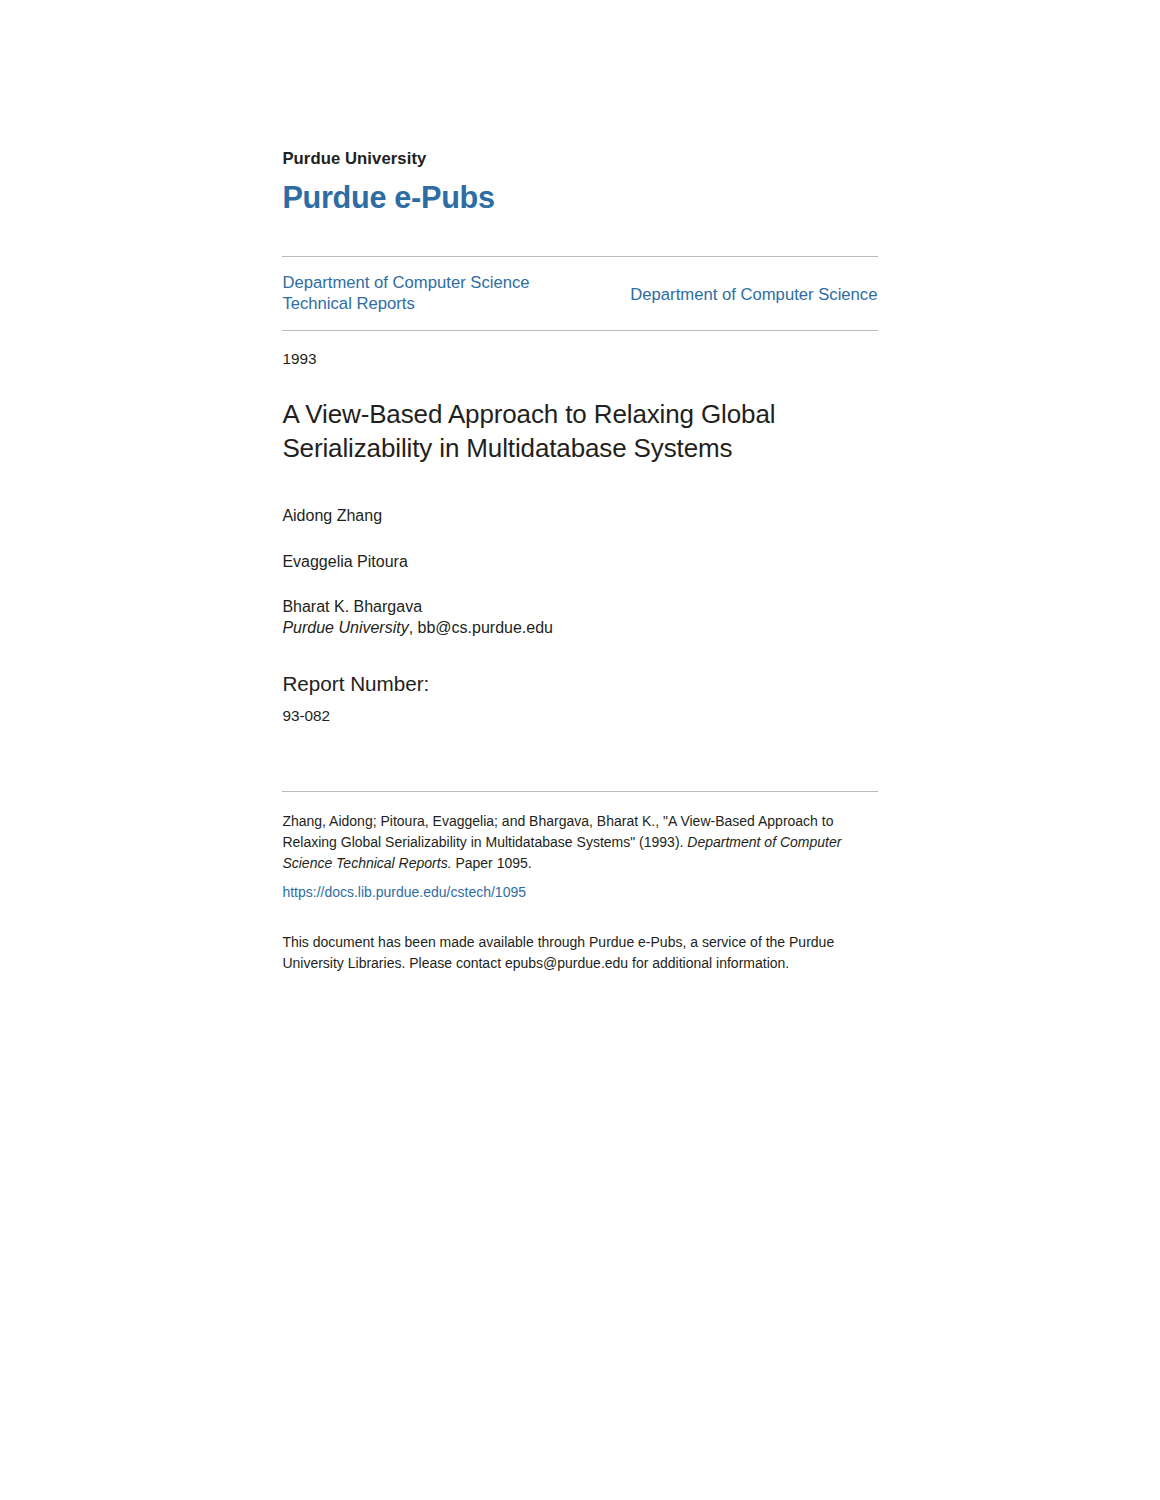Purdue University
Purdue e-Pubs
Department of Computer Science Technical Reports
Department of Computer Science
1993
A View-Based Approach to Relaxing Global Serializability in Multidatabase Systems
Aidong Zhang
Evaggelia Pitoura
Bharat K. Bhargava
Purdue University, bb@cs.purdue.edu
Report Number:
93-082
Zhang, Aidong; Pitoura, Evaggelia; and Bhargava, Bharat K., "A View-Based Approach to Relaxing Global Serializability in Multidatabase Systems" (1993). Department of Computer Science Technical Reports. Paper 1095.
https://docs.lib.purdue.edu/cstech/1095
This document has been made available through Purdue e-Pubs, a service of the Purdue University Libraries. Please contact epubs@purdue.edu for additional information.